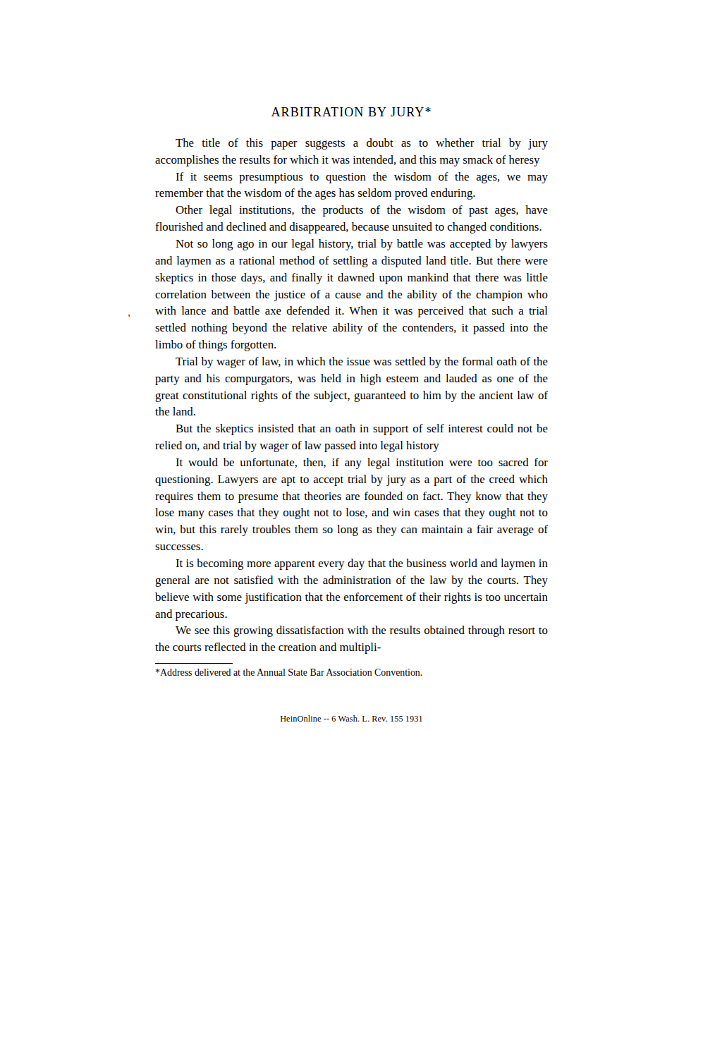ARBITRATION BY JURY*
'
The title of this paper suggests a doubt as to whether trial by jury accomplishes the results for which it was intended, and this may smack of heresy
If it seems presumptious to question the wisdom of the ages, we may remember that the wisdom of the ages has seldom proved enduring.
Other legal institutions, the products of the wisdom of past ages, have flourished and declined and disappeared, because unsuited to changed conditions.
Not so long ago in our legal history, trial by battle was accepted by lawyers and laymen as a rational method of settling a disputed land title. But there were skeptics in those days, and finally it dawned upon mankind that there was little correlation between the justice of a cause and the ability of the champion who with lance and battle axe defended it. When it was perceived that such a trial settled nothing beyond the relative ability of the contenders, it passed into the limbo of things forgotten.
Trial by wager of law, in which the issue was settled by the formal oath of the party and his compurgators, was held in high esteem and lauded as one of the great constitutional rights of the subject, guaranteed to him by the ancient law of the land.
But the skeptics insisted that an oath in support of self interest could not be relied on, and trial by wager of law passed into legal history
It would be unfortunate, then, if any legal institution were too sacred for questioning. Lawyers are apt to accept trial by jury as a part of the creed which requires them to presume that theories are founded on fact. They know that they lose many cases that they ought not to lose, and win cases that they ought not to win, but this rarely troubles them so long as they can maintain a fair average of successes.
It is becoming more apparent every day that the business world and laymen in general are not satisfied with the administration of the law by the courts. They believe with some justification that the enforcement of their rights is too uncertain and precarious.
We see this growing dissatisfaction with the results obtained through resort to the courts reflected in the creation and multipli-
*Address delivered at the Annual State Bar Association Convention.
HeinOnline -- 6 Wash. L. Rev. 155 1931